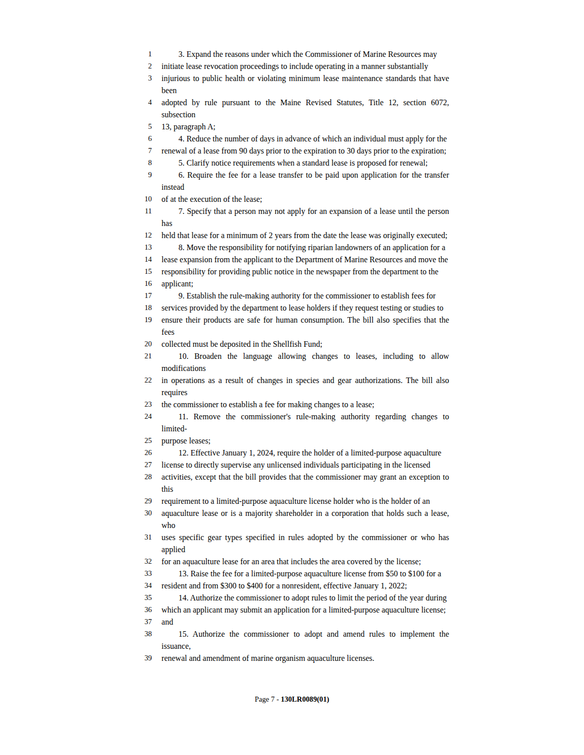3. Expand the reasons under which the Commissioner of Marine Resources may
initiate lease revocation proceedings to include operating in a manner substantially
injurious to public health or violating minimum lease maintenance standards that have been
adopted by rule pursuant to the Maine Revised Statutes, Title 12, section 6072, subsection
13, paragraph A;
4. Reduce the number of days in advance of which an individual must apply for the
renewal of a lease from 90 days prior to the expiration to 30 days prior to the expiration;
5. Clarify notice requirements when a standard lease is proposed for renewal;
6. Require the fee for a lease transfer to be paid upon application for the transfer instead
of at the execution of the lease;
7. Specify that a person may not apply for an expansion of a lease until the person has
held that lease for a minimum of 2 years from the date the lease was originally executed;
8. Move the responsibility for notifying riparian landowners of an application for a
lease expansion from the applicant to the Department of Marine Resources and move the
responsibility for providing public notice in the newspaper from the department to the
applicant;
9. Establish the rule-making authority for the commissioner to establish fees for
services provided by the department to lease holders if they request testing or studies to
ensure their products are safe for human consumption. The bill also specifies that the fees
collected must be deposited in the Shellfish Fund;
10. Broaden the language allowing changes to leases, including to allow modifications
in operations as a result of changes in species and gear authorizations. The bill also requires
the commissioner to establish a fee for making changes to a lease;
11. Remove the commissioner's rule-making authority regarding changes to limited-
purpose leases;
12. Effective January 1, 2024, require the holder of a limited-purpose aquaculture
license to directly supervise any unlicensed individuals participating in the licensed
activities, except that the bill provides that the commissioner may grant an exception to this
requirement to a limited-purpose aquaculture license holder who is the holder of an
aquaculture lease or is a majority shareholder in a corporation that holds such a lease, who
uses specific gear types specified in rules adopted by the commissioner or who has applied
for an aquaculture lease for an area that includes the area covered by the license;
13. Raise the fee for a limited-purpose aquaculture license from $50 to $100 for a
resident and from $300 to $400 for a nonresident, effective January 1, 2022;
14. Authorize the commissioner to adopt rules to limit the period of the year during
which an applicant may submit an application for a limited-purpose aquaculture license;
and
15. Authorize the commissioner to adopt and amend rules to implement the issuance,
renewal and amendment of marine organism aquaculture licenses.
Page 7 - 130LR0089(01)